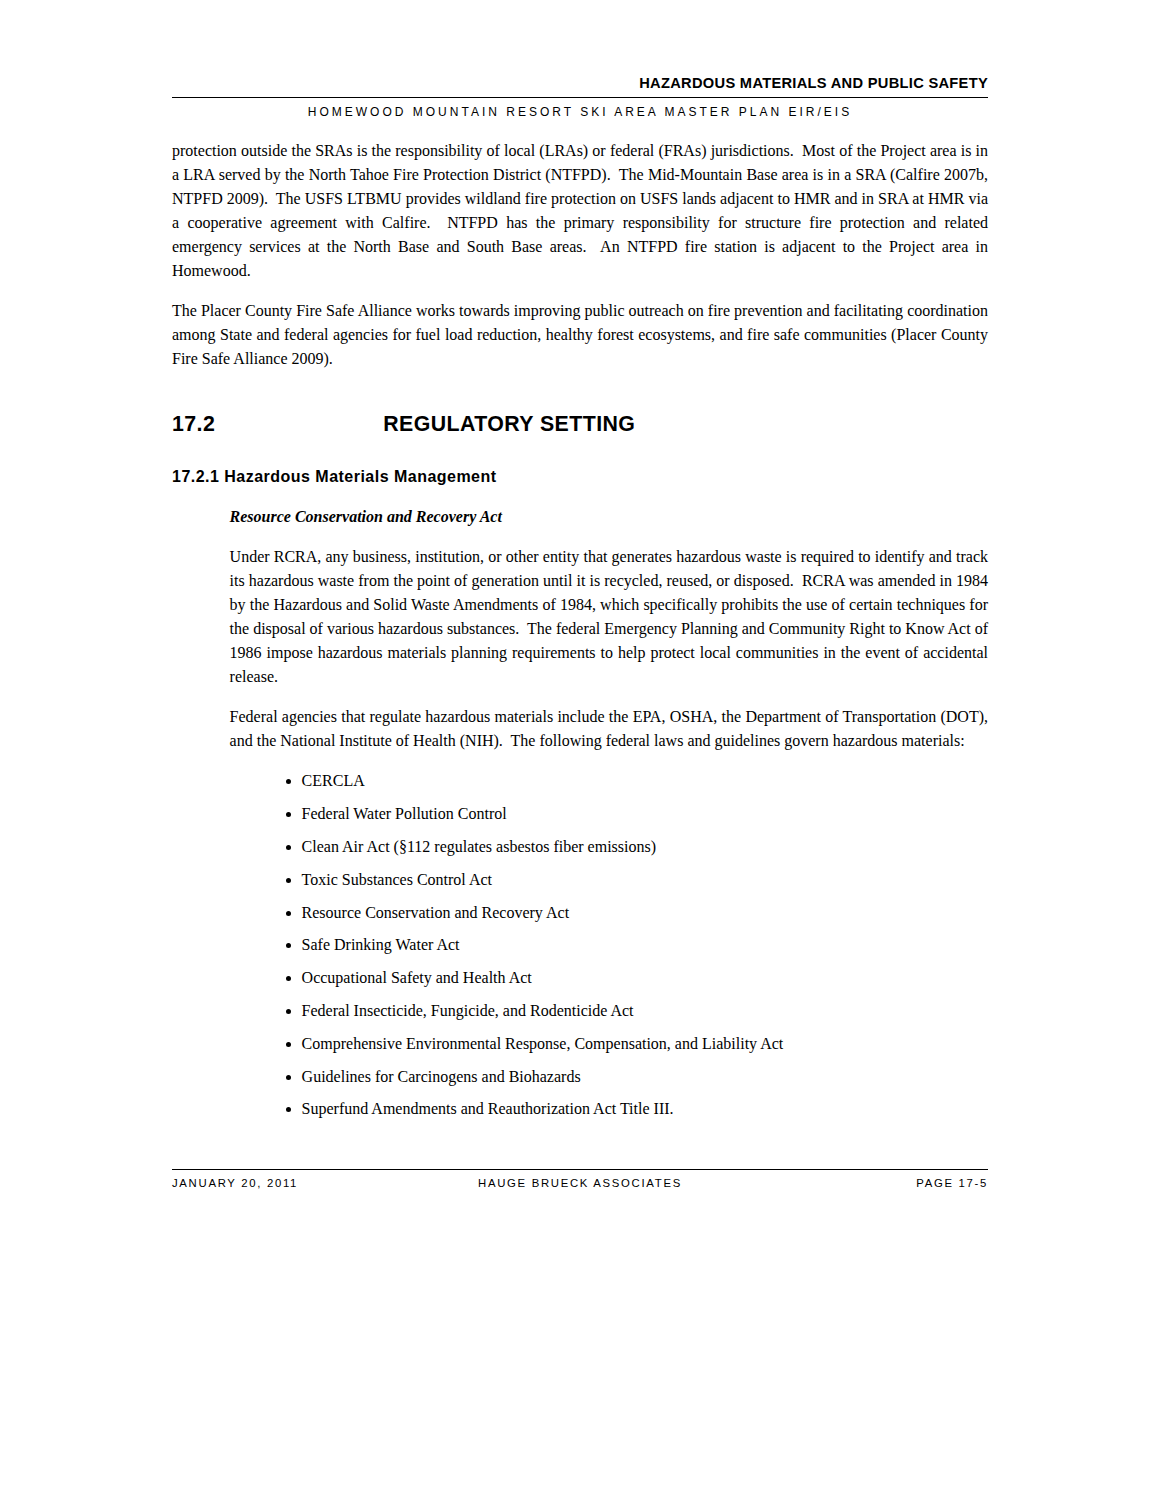Hazardous Materials and Public Safety
Homewood Mountain Resort Ski Area Master Plan EIR/EIS
protection outside the SRAs is the responsibility of local (LRAs) or federal (FRAs) jurisdictions. Most of the Project area is in a LRA served by the North Tahoe Fire Protection District (NTFPD). The Mid-Mountain Base area is in a SRA (Calfire 2007b, NTPFD 2009). The USFS LTBMU provides wildland fire protection on USFS lands adjacent to HMR and in SRA at HMR via a cooperative agreement with Calfire. NTFPD has the primary responsibility for structure fire protection and related emergency services at the North Base and South Base areas. An NTFPD fire station is adjacent to the Project area in Homewood.
The Placer County Fire Safe Alliance works towards improving public outreach on fire prevention and facilitating coordination among State and federal agencies for fuel load reduction, healthy forest ecosystems, and fire safe communities (Placer County Fire Safe Alliance 2009).
17.2 REGULATORY SETTING
17.2.1 Hazardous Materials Management
Resource Conservation and Recovery Act
Under RCRA, any business, institution, or other entity that generates hazardous waste is required to identify and track its hazardous waste from the point of generation until it is recycled, reused, or disposed. RCRA was amended in 1984 by the Hazardous and Solid Waste Amendments of 1984, which specifically prohibits the use of certain techniques for the disposal of various hazardous substances. The federal Emergency Planning and Community Right to Know Act of 1986 impose hazardous materials planning requirements to help protect local communities in the event of accidental release.
Federal agencies that regulate hazardous materials include the EPA, OSHA, the Department of Transportation (DOT), and the National Institute of Health (NIH). The following federal laws and guidelines govern hazardous materials:
CERCLA
Federal Water Pollution Control
Clean Air Act (§112 regulates asbestos fiber emissions)
Toxic Substances Control Act
Resource Conservation and Recovery Act
Safe Drinking Water Act
Occupational Safety and Health Act
Federal Insecticide, Fungicide, and Rodenticide Act
Comprehensive Environmental Response, Compensation, and Liability Act
Guidelines for Carcinogens and Biohazards
Superfund Amendments and Reauthorization Act Title III.
January 20, 2011
Hauge Brueck Associates
Page 17-5